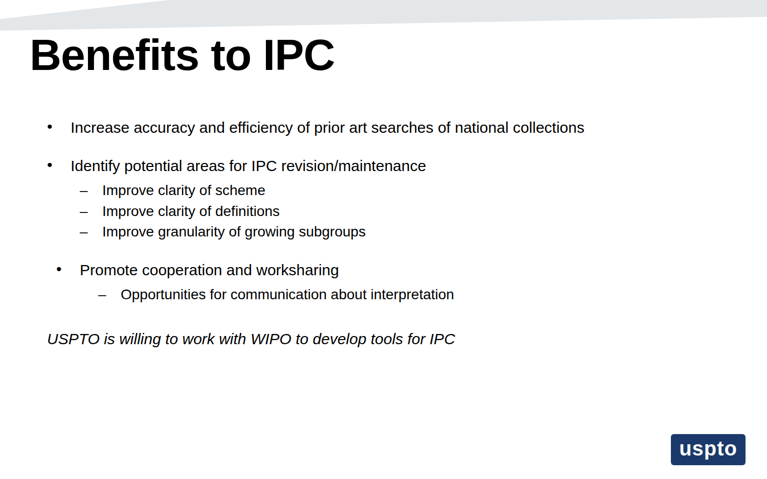Benefits to IPC
Increase accuracy and efficiency of prior art searches of national collections
Identify potential areas for IPC revision/maintenance
Improve clarity of scheme
Improve clarity of definitions
Improve granularity of growing subgroups
Promote cooperation and worksharing
Opportunities for communication about interpretation
USPTO is willing to work with WIPO to develop tools for IPC
uspto